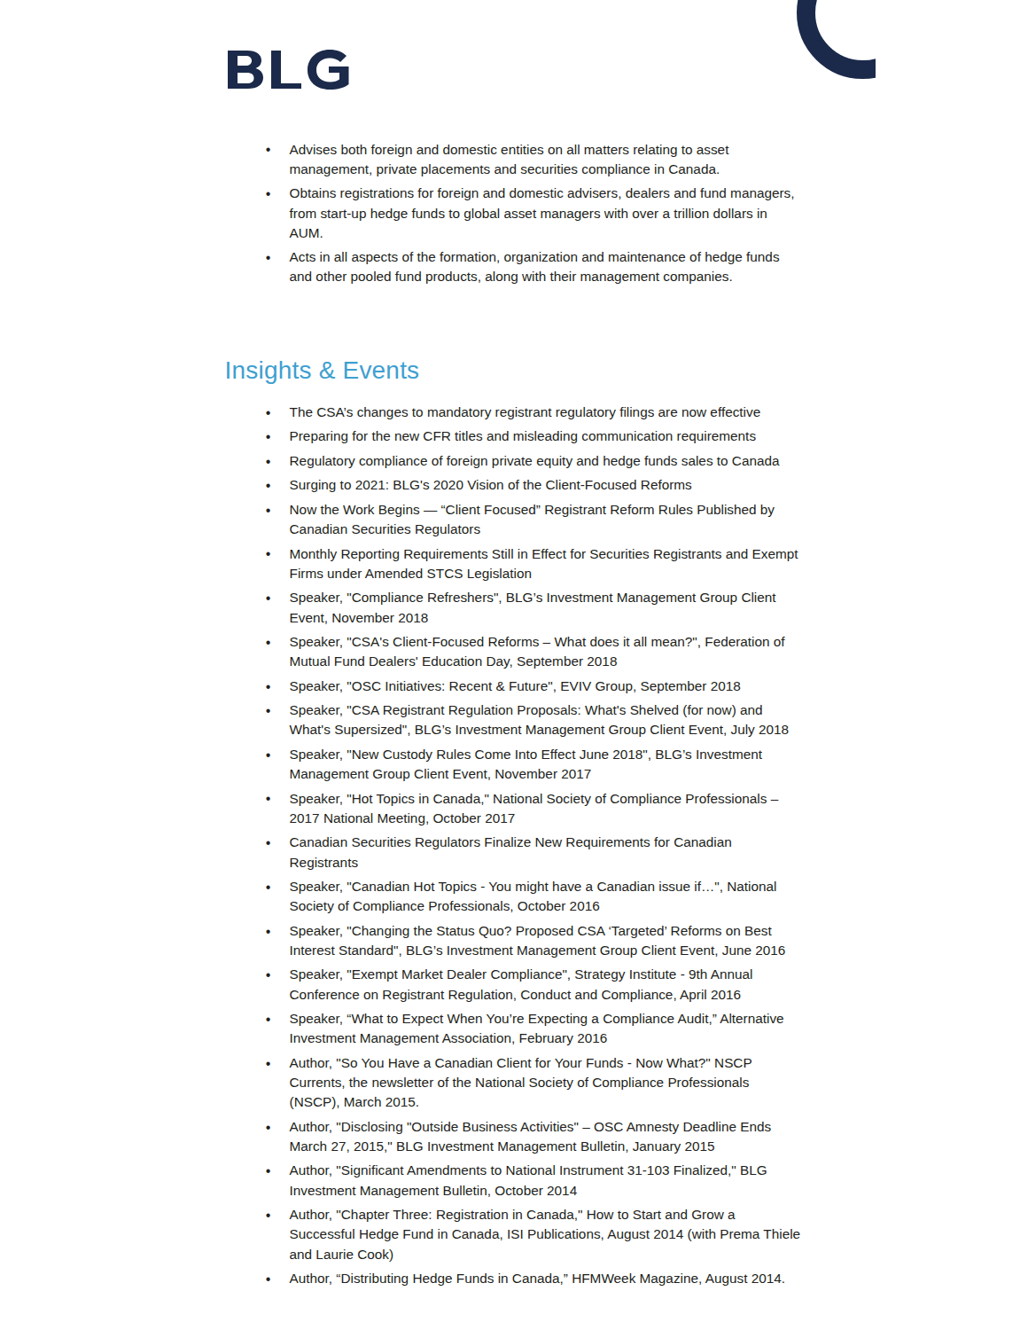Advises both foreign and domestic entities on all matters relating to asset management, private placements and securities compliance in Canada.
Obtains registrations for foreign and domestic advisers, dealers and fund managers, from start-up hedge funds to global asset managers with over a trillion dollars in AUM.
Acts in all aspects of the formation, organization and maintenance of hedge funds and other pooled fund products, along with their management companies.
Insights & Events
The CSA’s changes to mandatory registrant regulatory filings are now effective
Preparing for the new CFR titles and misleading communication requirements
Regulatory compliance of foreign private equity and hedge funds sales to Canada
Surging to 2021: BLG's 2020 Vision of the Client-Focused Reforms
Now the Work Begins — “Client Focused” Registrant Reform Rules Published by Canadian Securities Regulators
Monthly Reporting Requirements Still in Effect for Securities Registrants and Exempt Firms under Amended STCS Legislation
Speaker, "Compliance Refreshers", BLG’s Investment Management Group Client Event, November 2018
Speaker, "CSA's Client-Focused Reforms – What does it all mean?", Federation of Mutual Fund Dealers' Education Day, September 2018
Speaker, "OSC Initiatives: Recent & Future", EVIV Group, September 2018
Speaker, "CSA Registrant Regulation Proposals: What's Shelved (for now) and What's Supersized", BLG’s Investment Management Group Client Event, July 2018
Speaker, "New Custody Rules Come Into Effect June 2018", BLG’s Investment Management Group Client Event, November 2017
Speaker, "Hot Topics in Canada," National Society of Compliance Professionals – 2017 National Meeting, October 2017
Canadian Securities Regulators Finalize New Requirements for Canadian Registrants
Speaker, "Canadian Hot Topics - You might have a Canadian issue if…", National Society of Compliance Professionals, October 2016
Speaker, "Changing the Status Quo? Proposed CSA ‘Targeted’ Reforms on Best Interest Standard", BLG’s Investment Management Group Client Event, June 2016
Speaker, "Exempt Market Dealer Compliance", Strategy Institute - 9th Annual Conference on Registrant Regulation, Conduct and Compliance, April 2016
Speaker, “What to Expect When You’re Expecting a Compliance Audit,” Alternative Investment Management Association, February 2016
Author, "So You Have a Canadian Client for Your Funds - Now What?" NSCP Currents, the newsletter of the National Society of Compliance Professionals (NSCP), March 2015.
Author, "Disclosing "Outside Business Activities" – OSC Amnesty Deadline Ends March 27, 2015," BLG Investment Management Bulletin, January 2015
Author, "Significant Amendments to National Instrument 31-103 Finalized," BLG Investment Management Bulletin, October 2014
Author, "Chapter Three: Registration in Canada," How to Start and Grow a Successful Hedge Fund in Canada, ISI Publications, August 2014 (with Prema Thiele and Laurie Cook)
Author, “Distributing Hedge Funds in Canada,” HFMWeek Magazine, August 2014.